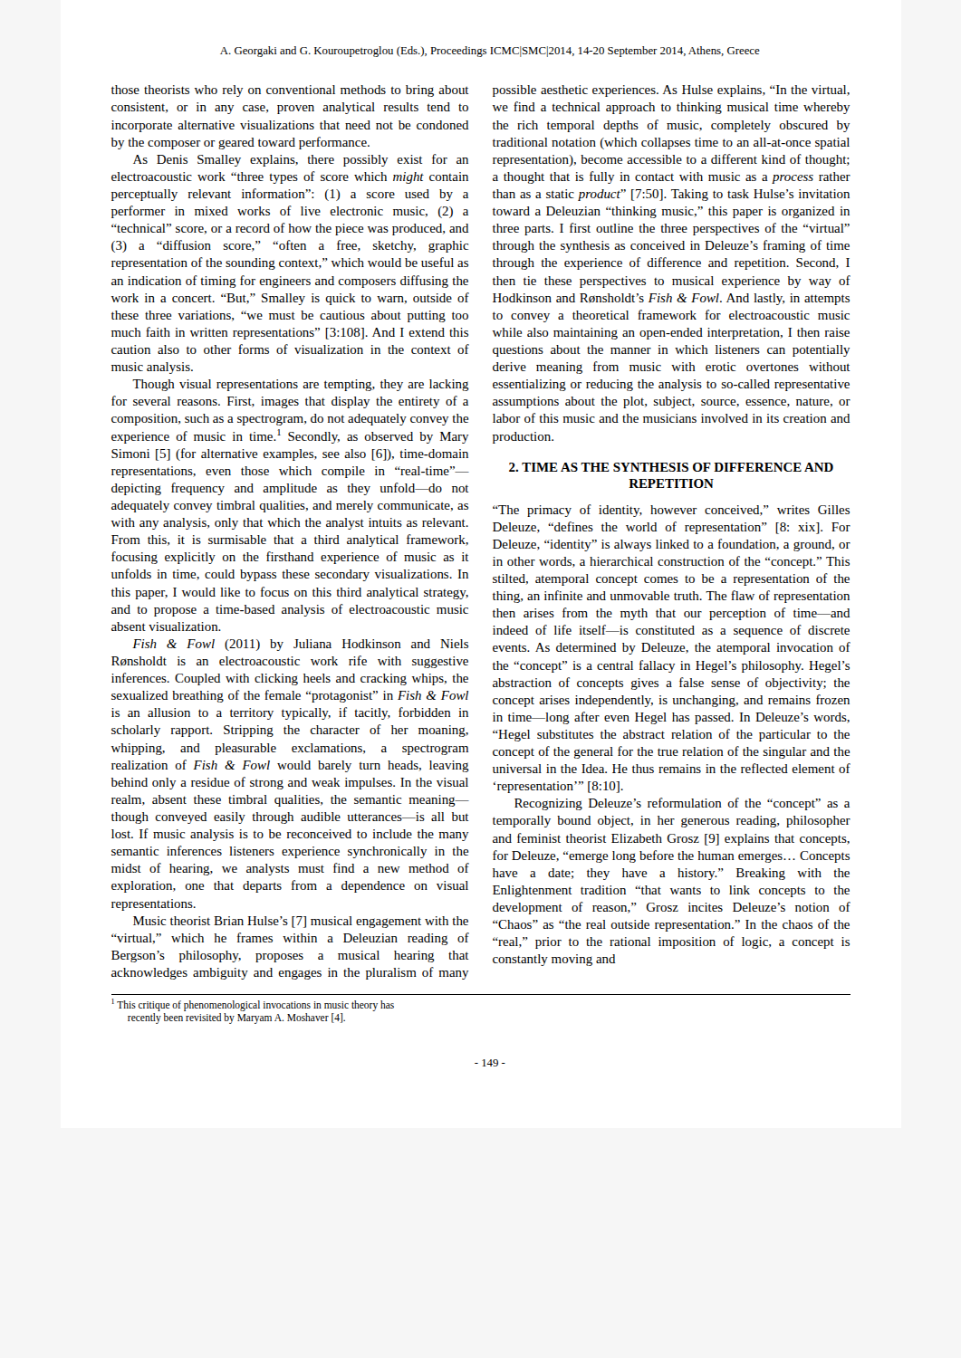A. Georgaki and G. Kouroupetroglou (Eds.), Proceedings ICMC|SMC|2014, 14-20 September 2014, Athens, Greece
those theorists who rely on conventional methods to bring about consistent, or in any case, proven analytical results tend to incorporate alternative visualizations that need not be condoned by the composer or geared toward performance.
As Denis Smalley explains, there possibly exist for an electroacoustic work “three types of score which might contain perceptually relevant information”: (1) a score used by a performer in mixed works of live electronic music, (2) a “technical” score, or a record of how the piece was produced, and (3) a “diffusion score,” “often a free, sketchy, graphic representation of the sounding context,” which would be useful as an indication of timing for engineers and composers diffusing the work in a concert. “But,” Smalley is quick to warn, outside of these three variations, “we must be cautious about putting too much faith in written representations” [3:108]. And I extend this caution also to other forms of visualization in the context of music analysis.
Though visual representations are tempting, they are lacking for several reasons. First, images that display the entirety of a composition, such as a spectrogram, do not adequately convey the experience of music in time.1 Secondly, as observed by Mary Simoni [5] (for alternative examples, see also [6]), time-domain representations, even those which compile in “real-time”—depicting frequency and amplitude as they unfold—do not adequately convey timbral qualities, and merely communicate, as with any analysis, only that which the analyst intuits as relevant. From this, it is surmisable that a third analytical framework, focusing explicitly on the firsthand experience of music as it unfolds in time, could bypass these secondary visualizations. In this paper, I would like to focus on this third analytical strategy, and to propose a time-based analysis of electroacoustic music absent visualization.
Fish & Fowl (2011) by Juliana Hodkinson and Niels Rønsholdt is an electroacoustic work rife with suggestive inferences. Coupled with clicking heels and cracking whips, the sexualized breathing of the female “protagonist” in Fish & Fowl is an allusion to a territory typically, if tacitly, forbidden in scholarly rapport. Stripping the character of her moaning, whipping, and pleasurable exclamations, a spectrogram realization of Fish & Fowl would barely turn heads, leaving behind only a residue of strong and weak impulses. In the visual realm, absent these timbral qualities, the semantic meaning—though conveyed easily through audible utterances—is all but lost. If music analysis is to be reconceived to include the many semantic inferences listeners experience synchronically in the midst of hearing, we analysts must find a new method of exploration, one that departs from a dependence on visual representations.
Music theorist Brian Hulse’s [7] musical engagement with the “virtual,” which he frames within a Deleuzian reading of Bergson’s philosophy, proposes a musical hearing that acknowledges ambiguity and engages in the pluralism of many possible aesthetic experiences. As Hulse explains, “In the virtual, we find a technical approach to thinking musical time whereby the rich temporal depths of music, completely obscured by traditional notation (which collapses time to an all-at-once spatial representation), become accessible to a different kind of thought; a thought that is fully in contact with music as a process rather than as a static product” [7:50]. Taking to task Hulse’s invitation toward a Deleuzian “thinking music,” this paper is organized in three parts. I first outline the three perspectives of the “virtual” through the synthesis as conceived in Deleuze’s framing of time through the experience of difference and repetition. Second, I then tie these perspectives to musical experience by way of Hodkinson and Rønsholdt’s Fish & Fowl. And lastly, in attempts to convey a theoretical framework for electroacoustic music while also maintaining an open-ended interpretation, I then raise questions about the manner in which listeners can potentially derive meaning from music with erotic overtones without essentializing or reducing the analysis to so-called representative assumptions about the plot, subject, source, essence, nature, or labor of this music and the musicians involved in its creation and production.
2. Time as the Synthesis of Difference and Repetition
“The primacy of identity, however conceived,” writes Gilles Deleuze, “defines the world of representation” [8: xix]. For Deleuze, “identity” is always linked to a foundation, a ground, or in other words, a hierarchical construction of the “concept.” This stilted, atemporal concept comes to be a representation of the thing, an infinite and unmovable truth. The flaw of representation then arises from the myth that our perception of time—and indeed of life itself—is constituted as a sequence of discrete events. As determined by Deleuze, the atemporal invocation of the “concept” is a central fallacy in Hegel’s philosophy. Hegel’s abstraction of concepts gives a false sense of objectivity; the concept arises independently, is unchanging, and remains frozen in time—long after even Hegel has passed. In Deleuze’s words, “Hegel substitutes the abstract relation of the particular to the concept of the general for the true relation of the singular and the universal in the Idea. He thus remains in the reflected element of ‘representation’” [8:10].
Recognizing Deleuze’s reformulation of the “concept” as a temporally bound object, in her generous reading, philosopher and feminist theorist Elizabeth Grosz [9] explains that concepts, for Deleuze, “emerge long before the human emerges… Concepts have a date; they have a history.” Breaking with the Enlightenment tradition “that wants to link concepts to the development of reason,” Grosz incites Deleuze’s notion of “Chaos” as “the real outside representation.” In the chaos of the “real,” prior to the rational imposition of logic, a concept is constantly moving and
1 This critique of phenomenological invocations in music theory has
recently been revisited by Maryam A. Moshaver [4].
- 149 -